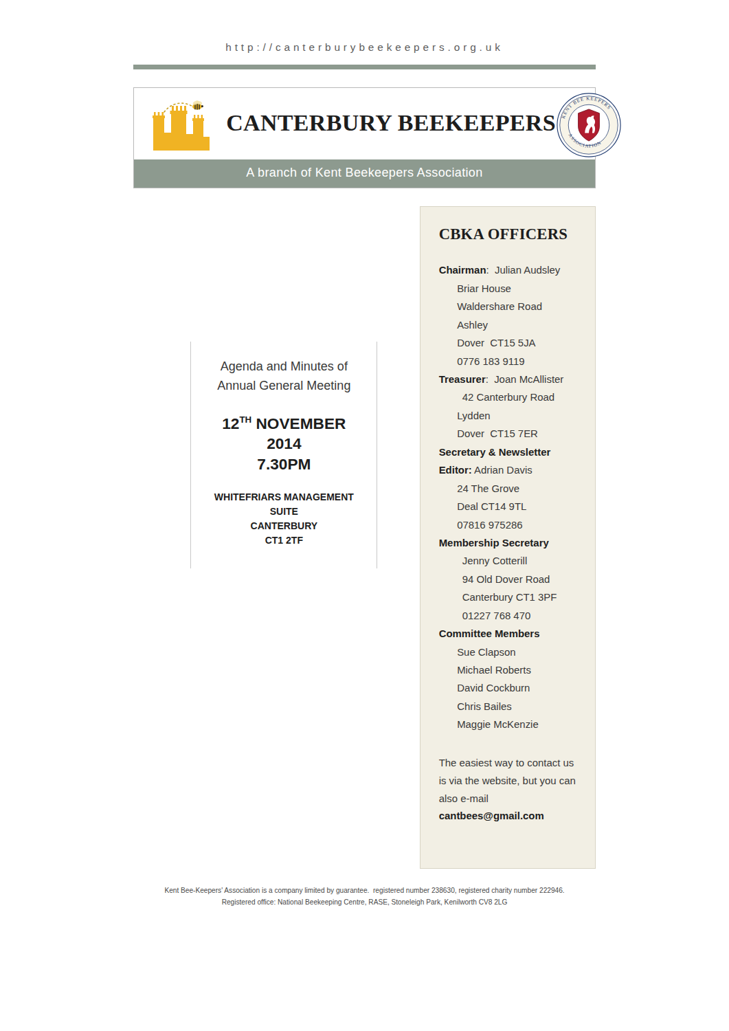http://canterburybeekeepers.org.uk
CANTERBURY BEEKEEPERS
KENT BEE KEEPERS ASSOCIATION
A branch of Kent Beekeepers Association
Agenda and Minutes of
Annual General Meeting
12TH NOVEMBER
2014
7.30PM
WHITEFRIARS MANAGEMENT SUITE
CANTERBURY
CT1 2TF
CBKA OFFICERS
Chairman: Julian Audsley
Briar House
Waldershare Road
Ashley
Dover CT15 5JA
0776 183 9119
Treasurer: Joan McAllister
42 Canterbury Road
Lydden
Dover CT15 7ER
Secretary & Newsletter
Editor: Adrian Davis
24 The Grove
Deal CT14 9TL
07816 975286
Membership Secretary
Jenny Cotterill
94 Old Dover Road
Canterbury CT1 3PF
01227 768 470
Committee Members
Sue Clapson
Michael Roberts
David Cockburn
Chris Bailes
Maggie McKenzie
The easiest way to contact us is via the website, but you can also e-mail
cantbees@gmail.com
Kent Bee-Keepers' Association is a company limited by guarantee. registered number 238630, registered charity number 222946.
Registered office: National Beekeeping Centre, RASE, Stoneleigh Park, Kenilworth CV8 2LG